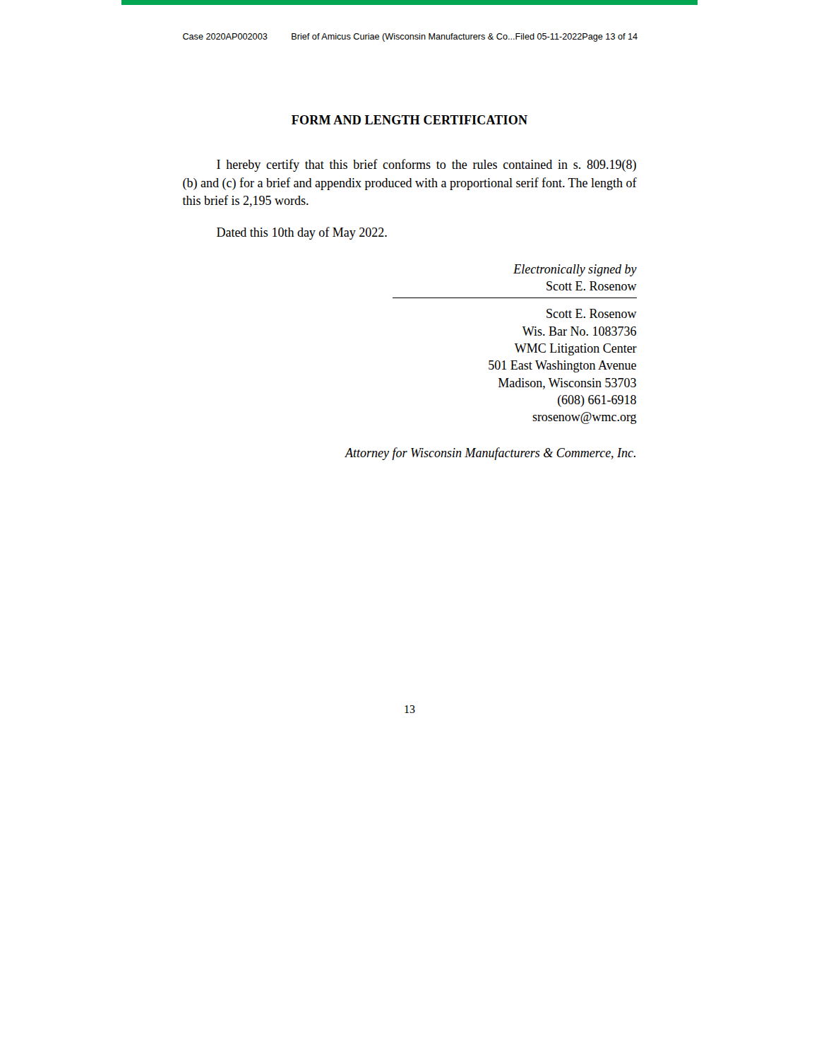Case 2020AP002003 Brief of Amicus Curiae (Wisconsin Manufacturers & Co...Filed 05-11-2022 Page 13 of 14
FORM AND LENGTH CERTIFICATION
I hereby certify that this brief conforms to the rules contained in s. 809.19(8)(b) and (c) for a brief and appendix produced with a proportional serif font. The length of this brief is 2,195 words.
Dated this 10th day of May 2022.
Electronically signed by
Scott E. Rosenow
Scott E. Rosenow
Wis. Bar No. 1083736
WMC Litigation Center
501 East Washington Avenue
Madison, Wisconsin 53703
(608) 661-6918
srosenow@wmc.org
Attorney for Wisconsin Manufacturers & Commerce, Inc.
13